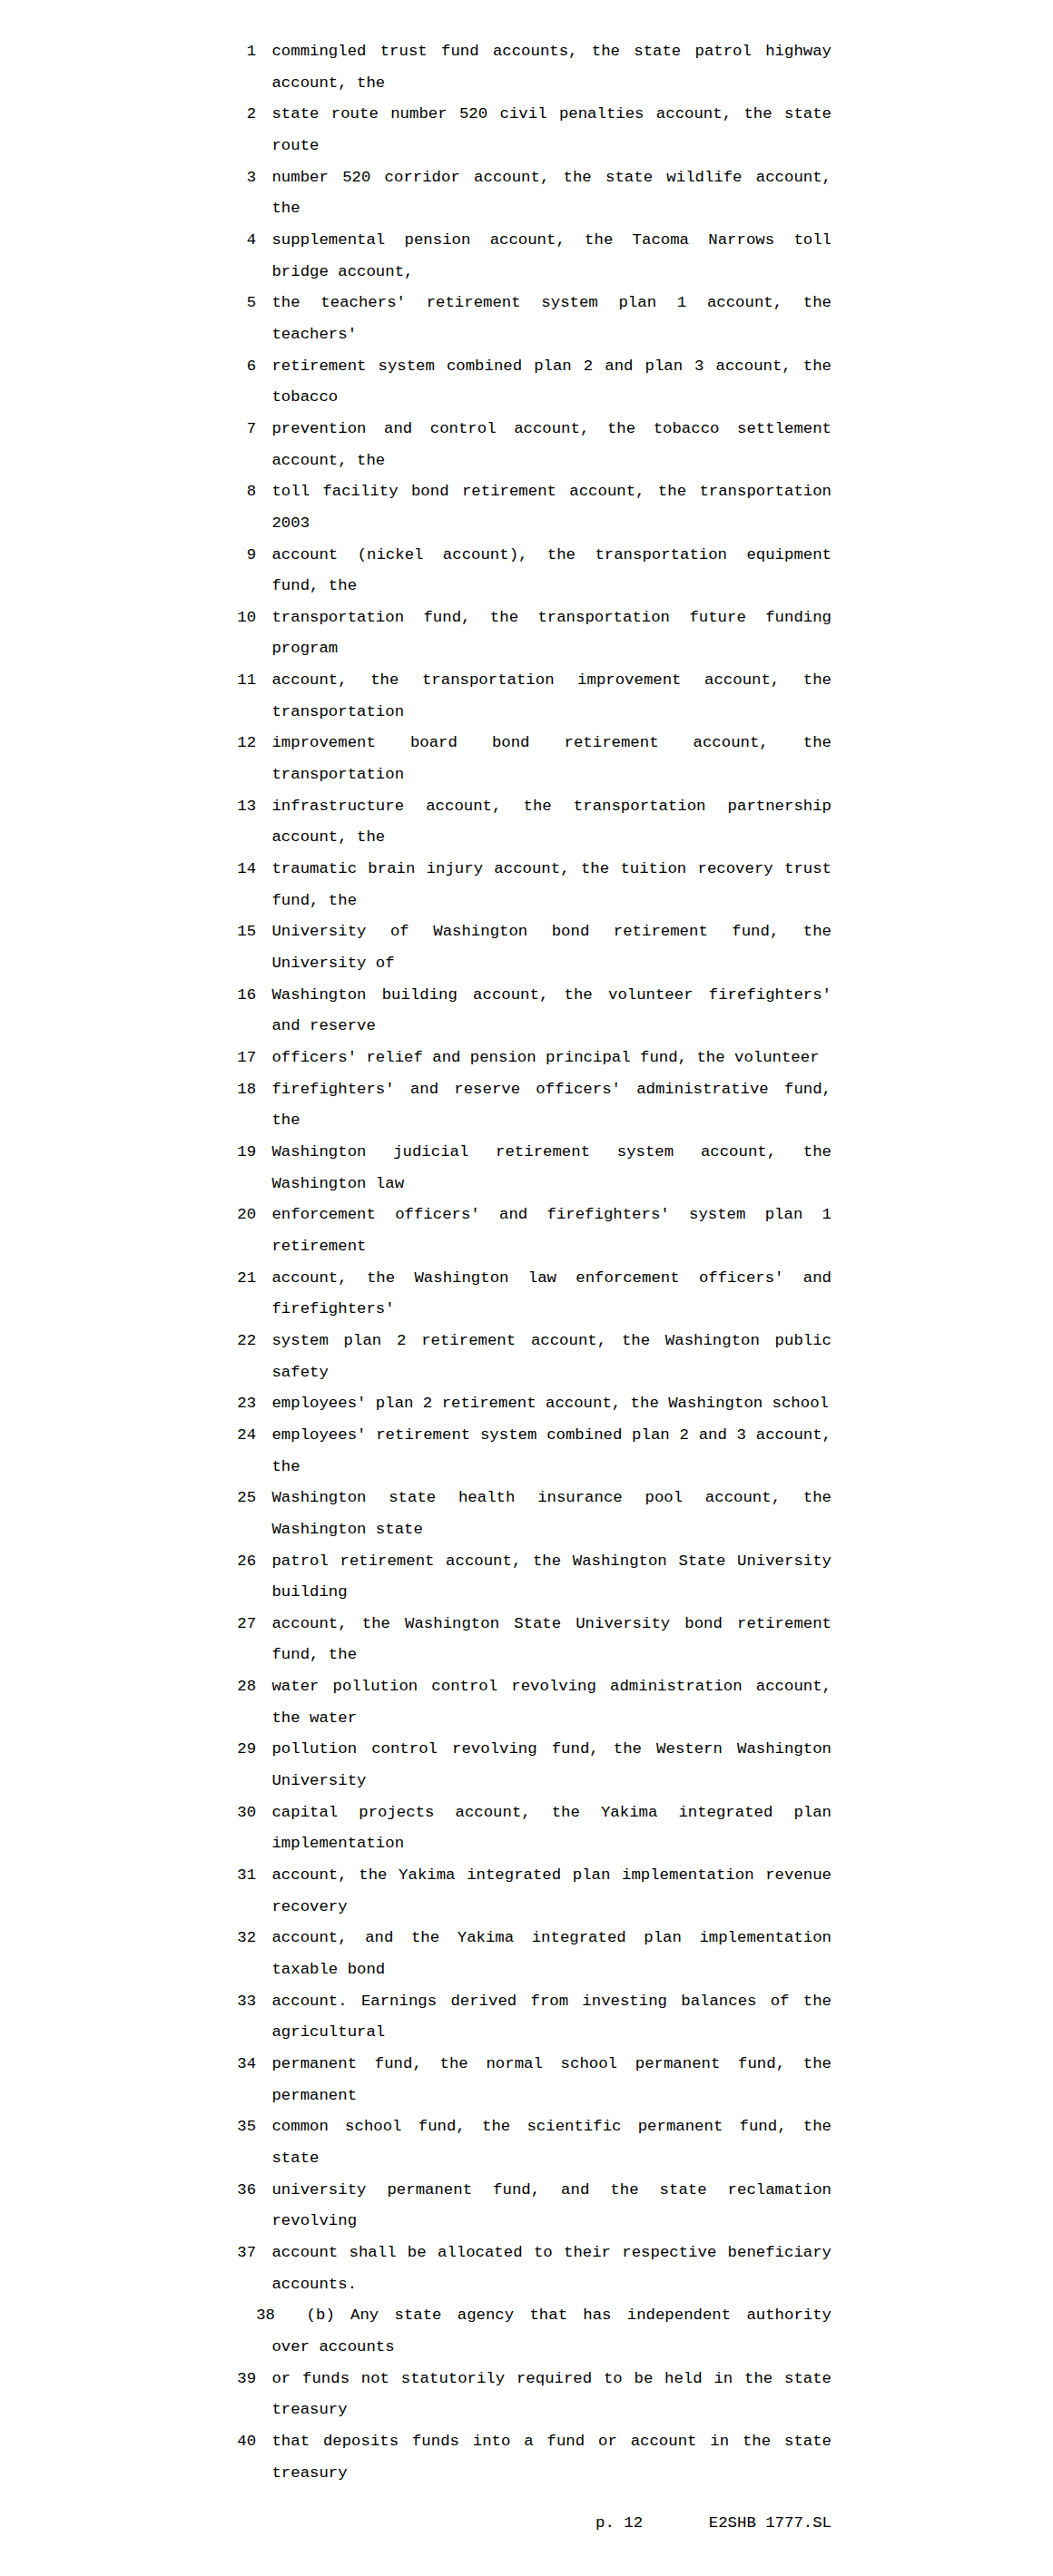commingled trust fund accounts, the state patrol highway account, the
state route number 520 civil penalties account, the state route
number 520 corridor account, the state wildlife account, the
supplemental pension account, the Tacoma Narrows toll bridge account,
the teachers' retirement system plan 1 account, the teachers'
retirement system combined plan 2 and plan 3 account, the tobacco
prevention and control account, the tobacco settlement account, the
toll facility bond retirement account, the transportation 2003
account (nickel account), the transportation equipment fund, the
transportation fund, the transportation future funding program
account, the transportation improvement account, the transportation
improvement board bond retirement account, the transportation
infrastructure account, the transportation partnership account, the
traumatic brain injury account, the tuition recovery trust fund, the
University of Washington bond retirement fund, the University of
Washington building account, the volunteer firefighters' and reserve
officers' relief and pension principal fund, the volunteer
firefighters' and reserve officers' administrative fund, the
Washington judicial retirement system account, the Washington law
enforcement officers' and firefighters' system plan 1 retirement
account, the Washington law enforcement officers' and firefighters'
system plan 2 retirement account, the Washington public safety
employees' plan 2 retirement account, the Washington school
employees' retirement system combined plan 2 and 3 account, the
Washington state health insurance pool account, the Washington state
patrol retirement account, the Washington State University building
account, the Washington State University bond retirement fund, the
water pollution control revolving administration account, the water
pollution control revolving fund, the Western Washington University
capital projects account, the Yakima integrated plan implementation
account, the Yakima integrated plan implementation revenue recovery
account, and the Yakima integrated plan implementation taxable bond
account. Earnings derived from investing balances of the agricultural
permanent fund, the normal school permanent fund, the permanent
common school fund, the scientific permanent fund, the state
university permanent fund, and the state reclamation revolving
account shall be allocated to their respective beneficiary accounts.
(b) Any state agency that has independent authority over accounts
or funds not statutorily required to be held in the state treasury
that deposits funds into a fund or account in the state treasury
p. 12 E2SHB 1777.SL